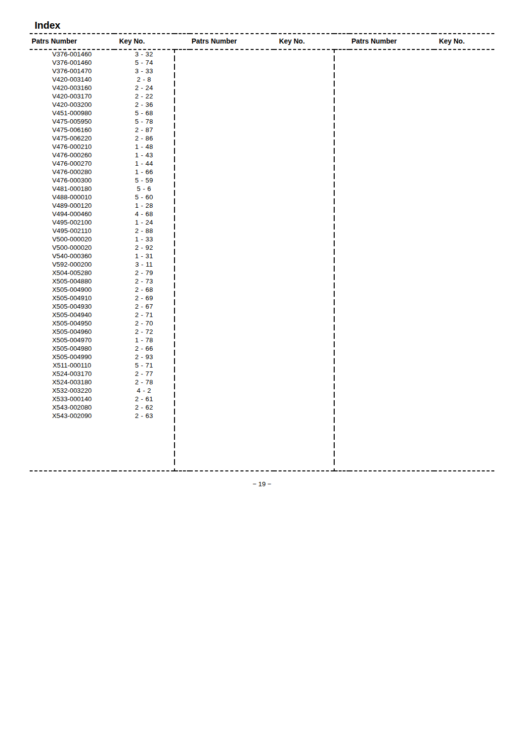Index
| Patrs Number | Key No. | | Patrs Number | Key No. | | Patrs Number | Key No. |
| --- | --- | --- | --- | --- | --- | --- | --- |
| V376-001460 | 3 - 32 | | | | | | |
| V376-001460 | 5 - 74 | | | | | | |
| V376-001470 | 3 - 33 | | | | | | |
| V420-003140 | 2 - 8 | | | | | | |
| V420-003160 | 2 - 24 | | | | | | |
| V420-003170 | 2 - 22 | | | | | | |
| V420-003200 | 2 - 36 | | | | | | |
| V451-000980 | 5 - 68 | | | | | | |
| V475-005950 | 5 - 78 | | | | | | |
| V475-006160 | 2 - 87 | | | | | | |
| V475-006220 | 2 - 86 | | | | | | |
| V476-000210 | 1 - 48 | | | | | | |
| V476-000260 | 1 - 43 | | | | | | |
| V476-000270 | 1 - 44 | | | | | | |
| V476-000280 | 1 - 66 | | | | | | |
| V476-000300 | 5 - 59 | | | | | | |
| V481-000180 | 5 - 6 | | | | | | |
| V488-000010 | 5 - 60 | | | | | | |
| V489-000120 | 1 - 28 | | | | | | |
| V494-000460 | 4 - 68 | | | | | | |
| V495-002100 | 1 - 24 | | | | | | |
| V495-002110 | 2 - 88 | | | | | | |
| V500-000020 | 1 - 33 | | | | | | |
| V500-000020 | 2 - 92 | | | | | | |
| V540-000360 | 1 - 31 | | | | | | |
| V592-000200 | 3 - 11 | | | | | | |
| X504-005280 | 2 - 79 | | | | | | |
| X505-004880 | 2 - 73 | | | | | | |
| X505-004900 | 2 - 68 | | | | | | |
| X505-004910 | 2 - 69 | | | | | | |
| X505-004930 | 2 - 67 | | | | | | |
| X505-004940 | 2 - 71 | | | | | | |
| X505-004950 | 2 - 70 | | | | | | |
| X505-004960 | 2 - 72 | | | | | | |
| X505-004970 | 1 - 78 | | | | | | |
| X505-004980 | 2 - 66 | | | | | | |
| X505-004990 | 2 - 93 | | | | | | |
| X511-000110 | 5 - 71 | | | | | | |
| X524-003170 | 2 - 77 | | | | | | |
| X524-003180 | 2 - 78 | | | | | | |
| X532-003220 | 4 - 2 | | | | | | |
| X533-000140 | 2 - 61 | | | | | | |
| X543-002080 | 2 - 62 | | | | | | |
| X543-002090 | 2 - 63 | | | | | | |
− 19 −